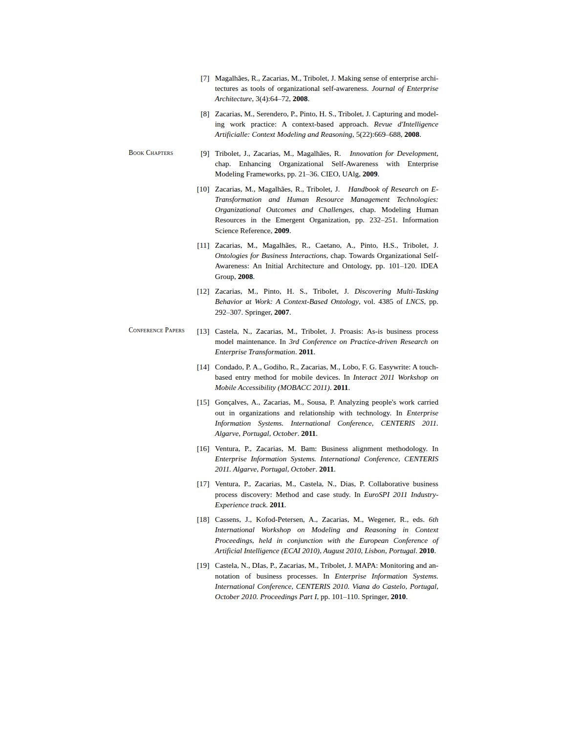[7]
Magalhães, R., Zacarias, M., Tribolet, J. Making sense of enterprise architectures as tools of organizational self-awareness. Journal of Enterprise Architecture, 3(4):64–72, 2008.
[8]
Zacarias, M., Serendero, P., Pinto, H. S., Tribolet, J. Capturing and modeling work practice: A context-based approach. Revue d'Intelligence Artificialle: Context Modeling and Reasoning, 5(22):669–688, 2008.
Book Chapters
[9]
Tribolet, J., Zacarias, M., Magalhães, R. Innovation for Development, chap. Enhancing Organizational Self-Awareness with Enterprise Modeling Frameworks, pp. 21–36. CIEO, UAlg, 2009.
[10]
Zacarias, M., Magalhães, R., Tribolet, J. Handbook of Research on E-Transformation and Human Resource Management Technologies: Organizational Outcomes and Challenges, chap. Modeling Human Resources in the Emergent Organization, pp. 232–251. Information Science Reference, 2009.
[11]
Zacarias, M., Magalhães, R., Caetano, A., Pinto, H.S., Tribolet, J. Ontologies for Business Interactions, chap. Towards Organizational Self-Awareness: An Initial Architecture and Ontology, pp. 101–120. IDEA Group, 2008.
[12]
Zacarias, M., Pinto, H. S., Tribolet, J. Discovering Multi-Tasking Behavior at Work: A Context-Based Ontology, vol. 4385 of LNCS, pp. 292–307. Springer, 2007.
Conference Papers
[13]
Castela, N., Zacarias, M., Tribolet, J. Proasis: As-is business process model maintenance. In 3rd Conference on Practice-driven Research on Enterprise Transformation. 2011.
[14]
Condado, P. A., Godiho, R., Zacarias, M., Lobo, F. G. Easywrite: A touch-based entry method for mobile devices. In Interact 2011 Workshop on Mobile Accessibility (MOBACC 2011). 2011.
[15]
Gonçalves, A., Zacarias, M., Sousa, P. Analyzing people's work carried out in organizations and relationship with technology. In Enterprise Information Systems. International Conference, CENTERIS 2011. Algarve, Portugal, October. 2011.
[16]
Ventura, P., Zacarias, M. Bam: Business alignment methodology. In Enterprise Information Systems. International Conference, CENTERIS 2011. Algarve, Portugal, October. 2011.
[17]
Ventura, P., Zacarias, M., Castela, N., Dias, P. Collaborative business process discovery: Method and case study. In EuroSPI 2011 Industry-Experience track. 2011.
[18]
Cassens, J., Kofod-Petersen, A., Zacarias, M., Wegener, R., eds. 6th International Workshop on Modeling and Reasoning in Context Proceedings, held in conjunction with the European Conference of Artificial Intelligence (ECAI 2010), August 2010, Lisbon, Portugal. 2010.
[19]
Castela, N., DIas, P., Zacarias, M., Tribolet, J. MAPA: Monitoring and annotation of business processes. In Enterprise Information Systems. International Conference, CENTERIS 2010. Viana do Castelo, Portugal, October 2010. Proceedings Part I, pp. 101–110. Springer, 2010.